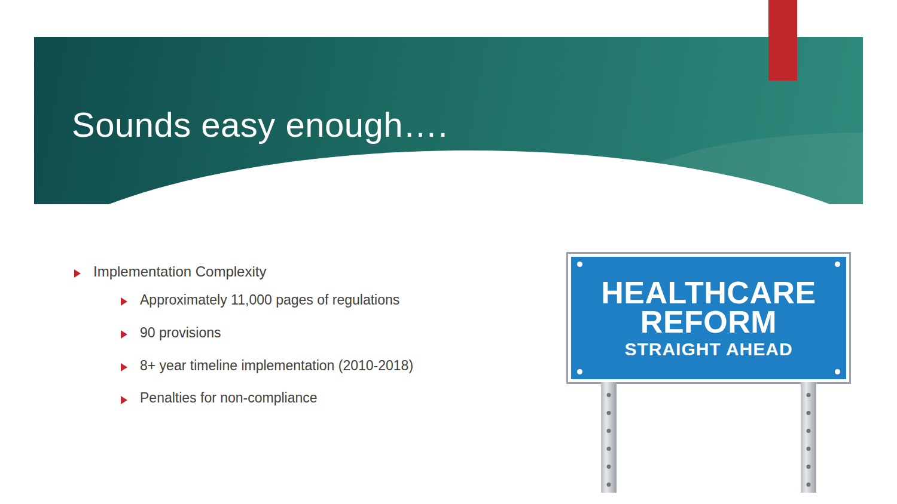Sounds easy enough….
Implementation Complexity
Approximately 11,000 pages of regulations
90 provisions
8+ year timeline implementation (2010-2018)
Penalties for non-compliance
HEALTHCARE
REFORM
STRAIGHT AHEAD